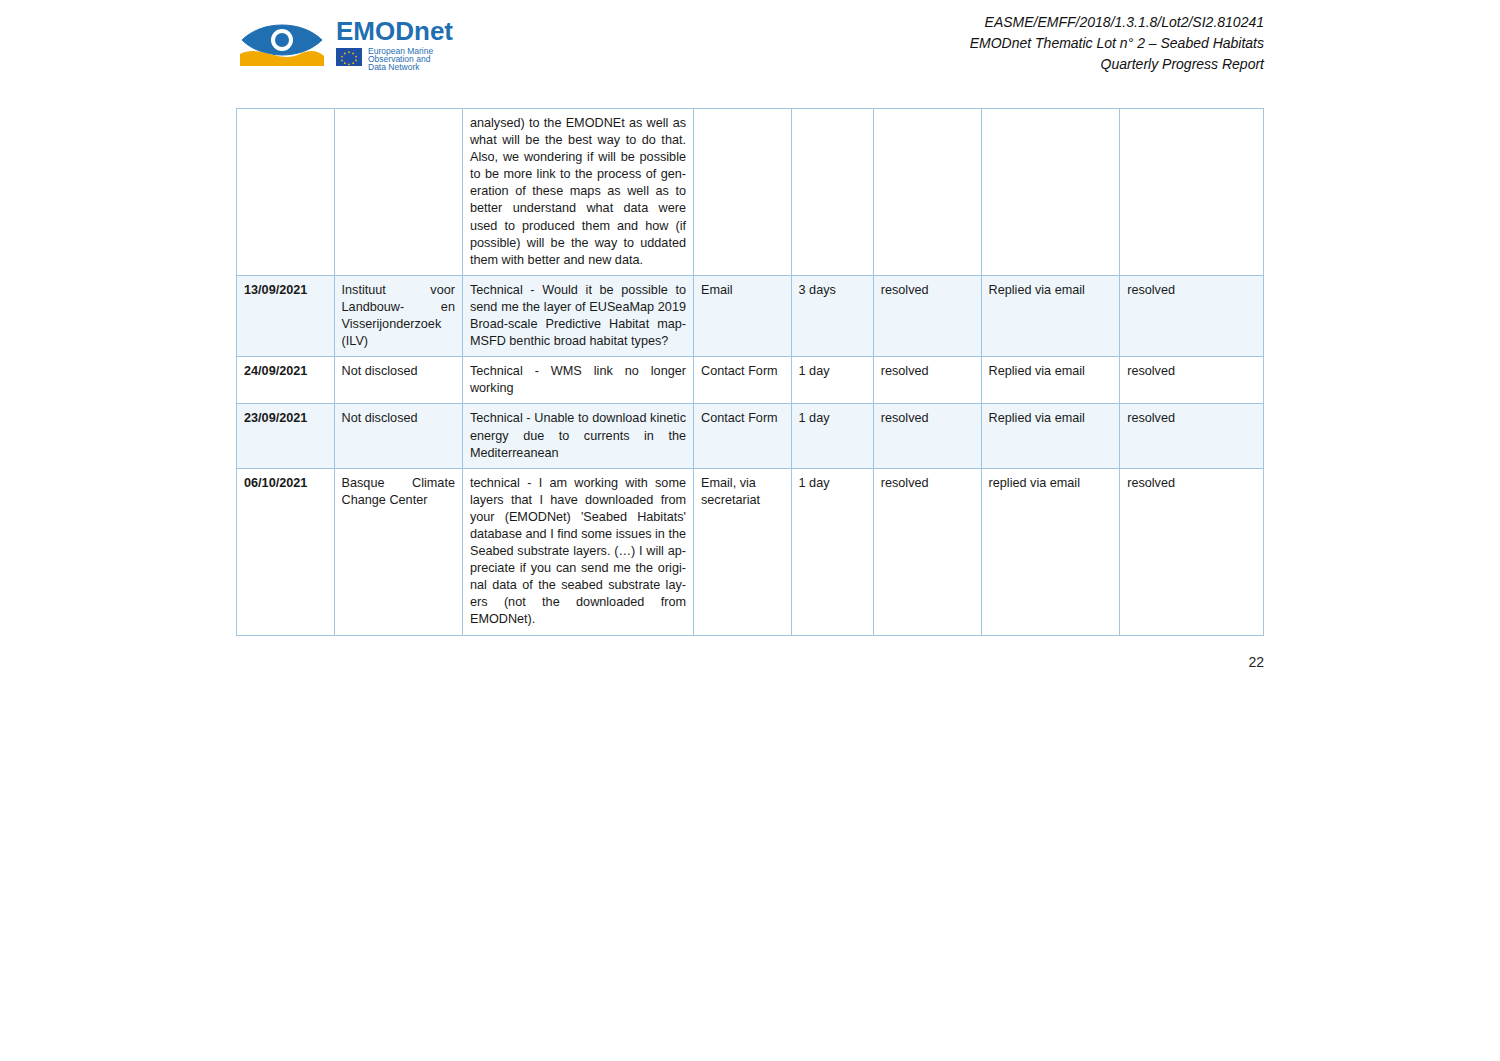EMODnet European Marine Observation and Data Network
EASME/EMFF/2018/1.3.1.8/Lot2/SI2.810241
EMODnet Thematic Lot n° 2 – Seabed Habitats
Quarterly Progress Report
| | | analysed) to the EMODNEt as well as what will be the best way to do that. Also, we wondering if will be possible to be more link to the process of generation of these maps as well as to better understand what data were used to produced them and how (if possible) will be the way to uddated them with better and new data. | | | | | |
| 13/09/2021 | Instituut voor Landbouw- en Visserijonderzoek (ILV) | Technical - Would it be possible to send me the layer of EUSeaMap 2019 Broad-scale Predictive Habitat map- MSFD benthic broad habitat types? | Email | 3 days | resolved | Replied via email | resolved |
| 24/09/2021 | Not disclosed | Technical - WMS link no longer working | Contact Form | 1 day | resolved | Replied via email | resolved |
| 23/09/2021 | Not disclosed | Technical - Unable to download kinetic energy due to currents in the Mediterreanean | Contact Form | 1 day | resolved | Replied via email | resolved |
| 06/10/2021 | Basque Climate Change Center | technical - I am working with some layers that I have downloaded from your (EMODNet) 'Seabed Habitats' database and I find some issues in the Seabed substrate layers. (…) I will appreciate if you can send me the original data of the seabed substrate layers (not the downloaded from EMODNet). | Email, via secretariat | 1 day | resolved | replied via email | resolved |
22